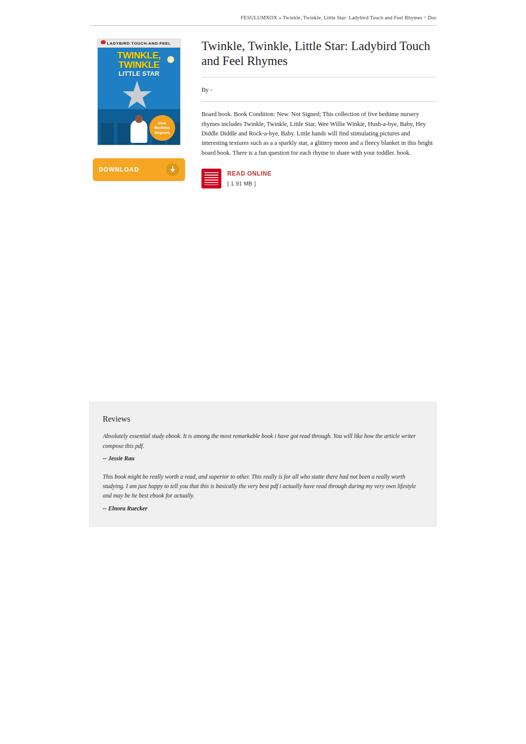FESULUMXOX » Twinkle, Twinkle, Little Star: Ladybird Touch and Feel Rhymes ^ Doc
LADYBIRD TOUCH-AND-FEEL
TWINKLE, TWINKLE
LITTLE STAR
Five
Bedtime
Rhymes
DOWNLOAD
Twinkle, Twinkle, Little Star: Ladybird Touch and Feel Rhymes
By -
Board book. Book Condition: New. Not Signed; This collection of five bedtime nursery rhymes includes Twinkle, Twinkle, Little Star, Wee Willie Winkie, Hush-a-bye, Baby, Hey Diddle Diddle and Rock-a-bye, Baby. Little hands will find stimulating pictures and interesting textures such as a a sparkly star, a glittery moon and a fleecy blanket in this bright board book. There is a fun question for each rhyme to share with your toddler. book.
READ ONLINE
[ 1.91 MB ]
Reviews
Absolutely essential study ebook. It is among the most remarkable book i have got read through. You will like how the article writer compose this pdf.
-- Jessie Rau
This book might be really worth a read, and superior to other. This really is for all who statte there had not been a really worth studying. I am just happy to tell you that this is basically the very best pdf i actually have read through during my very own lifestyle and may be he best ebook for actually.
-- Elnora Ruecker